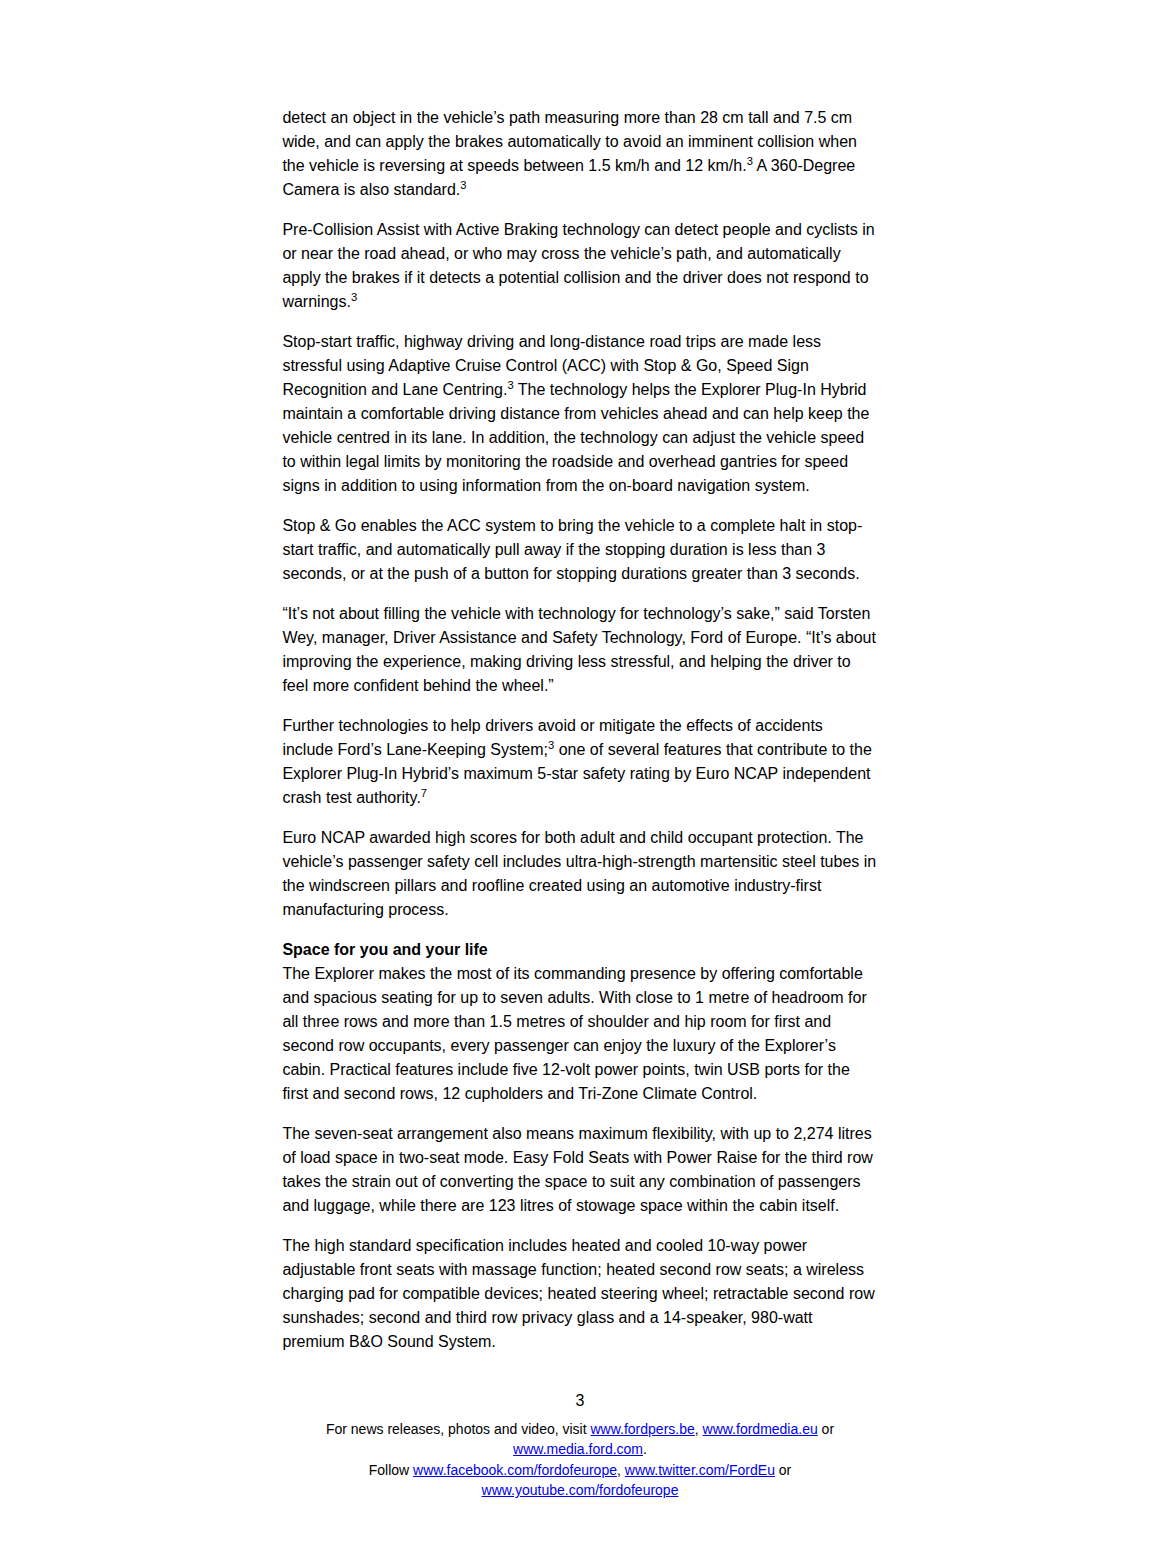detect an object in the vehicle’s path measuring more than 28 cm tall and 7.5 cm wide, and can apply the brakes automatically to avoid an imminent collision when the vehicle is reversing at speeds between 1.5 km/h and 12 km/h.3 A 360-Degree Camera is also standard.3
Pre-Collision Assist with Active Braking technology can detect people and cyclists in or near the road ahead, or who may cross the vehicle’s path, and automatically apply the brakes if it detects a potential collision and the driver does not respond to warnings.3
Stop-start traffic, highway driving and long-distance road trips are made less stressful using Adaptive Cruise Control (ACC) with Stop & Go, Speed Sign Recognition and Lane Centring.3 The technology helps the Explorer Plug-In Hybrid maintain a comfortable driving distance from vehicles ahead and can help keep the vehicle centred in its lane. In addition, the technology can adjust the vehicle speed to within legal limits by monitoring the roadside and overhead gantries for speed signs in addition to using information from the on-board navigation system.
Stop & Go enables the ACC system to bring the vehicle to a complete halt in stop-start traffic, and automatically pull away if the stopping duration is less than 3 seconds, or at the push of a button for stopping durations greater than 3 seconds.
“It’s not about filling the vehicle with technology for technology’s sake,” said Torsten Wey, manager, Driver Assistance and Safety Technology, Ford of Europe. “It’s about improving the experience, making driving less stressful, and helping the driver to feel more confident behind the wheel.”
Further technologies to help drivers avoid or mitigate the effects of accidents include Ford’s Lane-Keeping System;3 one of several features that contribute to the Explorer Plug-In Hybrid’s maximum 5-star safety rating by Euro NCAP independent crash test authority.7
Euro NCAP awarded high scores for both adult and child occupant protection. The vehicle’s passenger safety cell includes ultra-high-strength martensitic steel tubes in the windscreen pillars and roofline created using an automotive industry-first manufacturing process.
Space for you and your life
The Explorer makes the most of its commanding presence by offering comfortable and spacious seating for up to seven adults. With close to 1 metre of headroom for all three rows and more than 1.5 metres of shoulder and hip room for first and second row occupants, every passenger can enjoy the luxury of the Explorer’s cabin. Practical features include five 12-volt power points, twin USB ports for the first and second rows, 12 cupholders and Tri-Zone Climate Control.
The seven-seat arrangement also means maximum flexibility, with up to 2,274 litres of load space in two-seat mode. Easy Fold Seats with Power Raise for the third row takes the strain out of converting the space to suit any combination of passengers and luggage, while there are 123 litres of stowage space within the cabin itself.
The high standard specification includes heated and cooled 10-way power adjustable front seats with massage function; heated second row seats; a wireless charging pad for compatible devices; heated steering wheel; retractable second row sunshades; second and third row privacy glass and a 14-speaker, 980-watt premium B&O Sound System.
3
For news releases, photos and video, visit www.fordpers.be, www.fordmedia.eu or www.media.ford.com.
Follow www.facebook.com/fordofeurope, www.twitter.com/FordEu or www.youtube.com/fordofeurope